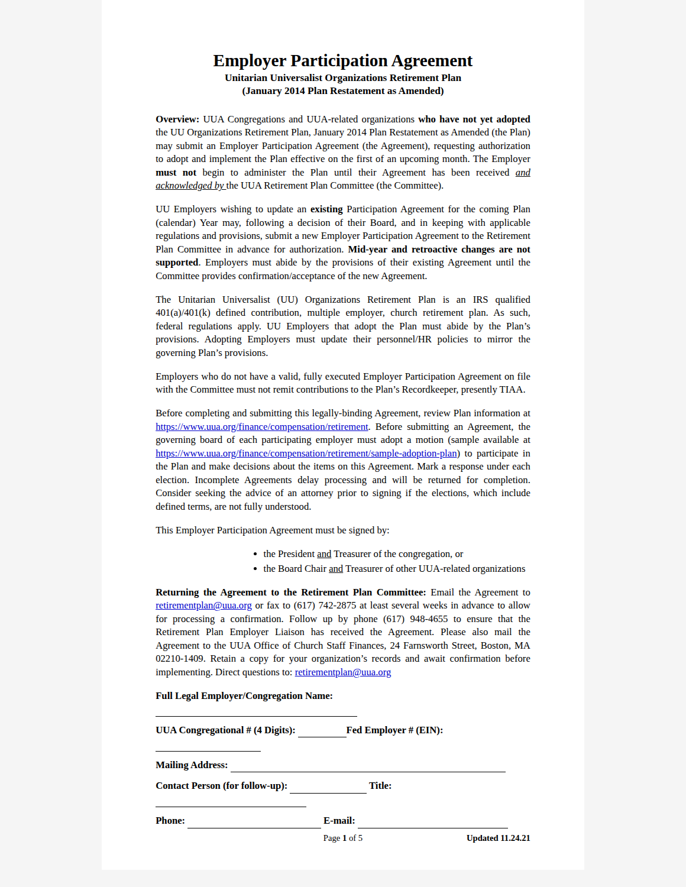Employer Participation Agreement
Unitarian Universalist Organizations Retirement Plan
(January 2014 Plan Restatement as Amended)
Overview: UUA Congregations and UUA-related organizations who have not yet adopted the UU Organizations Retirement Plan, January 2014 Plan Restatement as Amended (the Plan) may submit an Employer Participation Agreement (the Agreement), requesting authorization to adopt and implement the Plan effective on the first of an upcoming month. The Employer must not begin to administer the Plan until their Agreement has been received and acknowledged by the UUA Retirement Plan Committee (the Committee).
UU Employers wishing to update an existing Participation Agreement for the coming Plan (calendar) Year may, following a decision of their Board, and in keeping with applicable regulations and provisions, submit a new Employer Participation Agreement to the Retirement Plan Committee in advance for authorization. Mid-year and retroactive changes are not supported. Employers must abide by the provisions of their existing Agreement until the Committee provides confirmation/acceptance of the new Agreement.
The Unitarian Universalist (UU) Organizations Retirement Plan is an IRS qualified 401(a)/401(k) defined contribution, multiple employer, church retirement plan. As such, federal regulations apply. UU Employers that adopt the Plan must abide by the Plan’s provisions. Adopting Employers must update their personnel/HR policies to mirror the governing Plan’s provisions.
Employers who do not have a valid, fully executed Employer Participation Agreement on file with the Committee must not remit contributions to the Plan’s Recordkeeper, presently TIAA.
Before completing and submitting this legally-binding Agreement, review Plan information at https://www.uua.org/finance/compensation/retirement. Before submitting an Agreement, the governing board of each participating employer must adopt a motion (sample available at https://www.uua.org/finance/compensation/retirement/sample-adoption-plan) to participate in the Plan and make decisions about the items on this Agreement. Mark a response under each election. Incomplete Agreements delay processing and will be returned for completion. Consider seeking the advice of an attorney prior to signing if the elections, which include defined terms, are not fully understood.
This Employer Participation Agreement must be signed by:
the President and Treasurer of the congregation, or
the Board Chair and Treasurer of other UUA-related organizations
Returning the Agreement to the Retirement Plan Committee: Email the Agreement to retirementplan@uua.org or fax to (617) 742-2875 at least several weeks in advance to allow for processing a confirmation. Follow up by phone (617) 948-4655 to ensure that the Retirement Plan Employer Liaison has received the Agreement. Please also mail the Agreement to the UUA Office of Church Staff Finances, 24 Farnsworth Street, Boston, MA 02210-1409. Retain a copy for your organization’s records and await confirmation before implementing. Direct questions to: retirementplan@uua.org
Full Legal Employer/Congregation Name:
UUA Congregational # (4 Digits): Fed Employer # (EIN):
Mailing Address:
Contact Person (for follow-up): Title:
Phone: E-mail:
Page 1 of 5 Updated 11.24.21